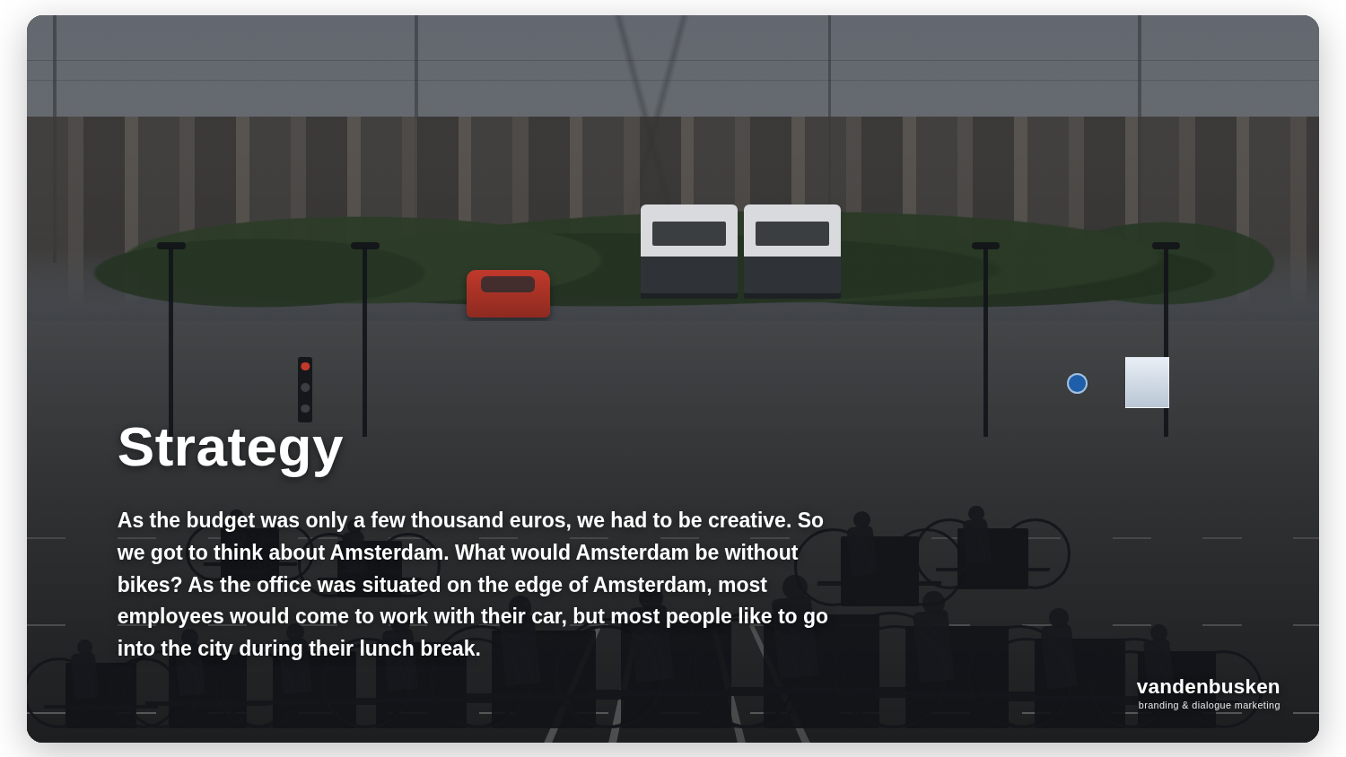Strategy
As the budget was only a few thousand euros, we had to be creative. So we got to think about Amsterdam. What would Amsterdam be without bikes? As the office was situated on the edge of Amsterdam, most employees would come to work with their car, but most people like to go into the city during their lunch break.
vandenbusken
branding & dialogue marketing